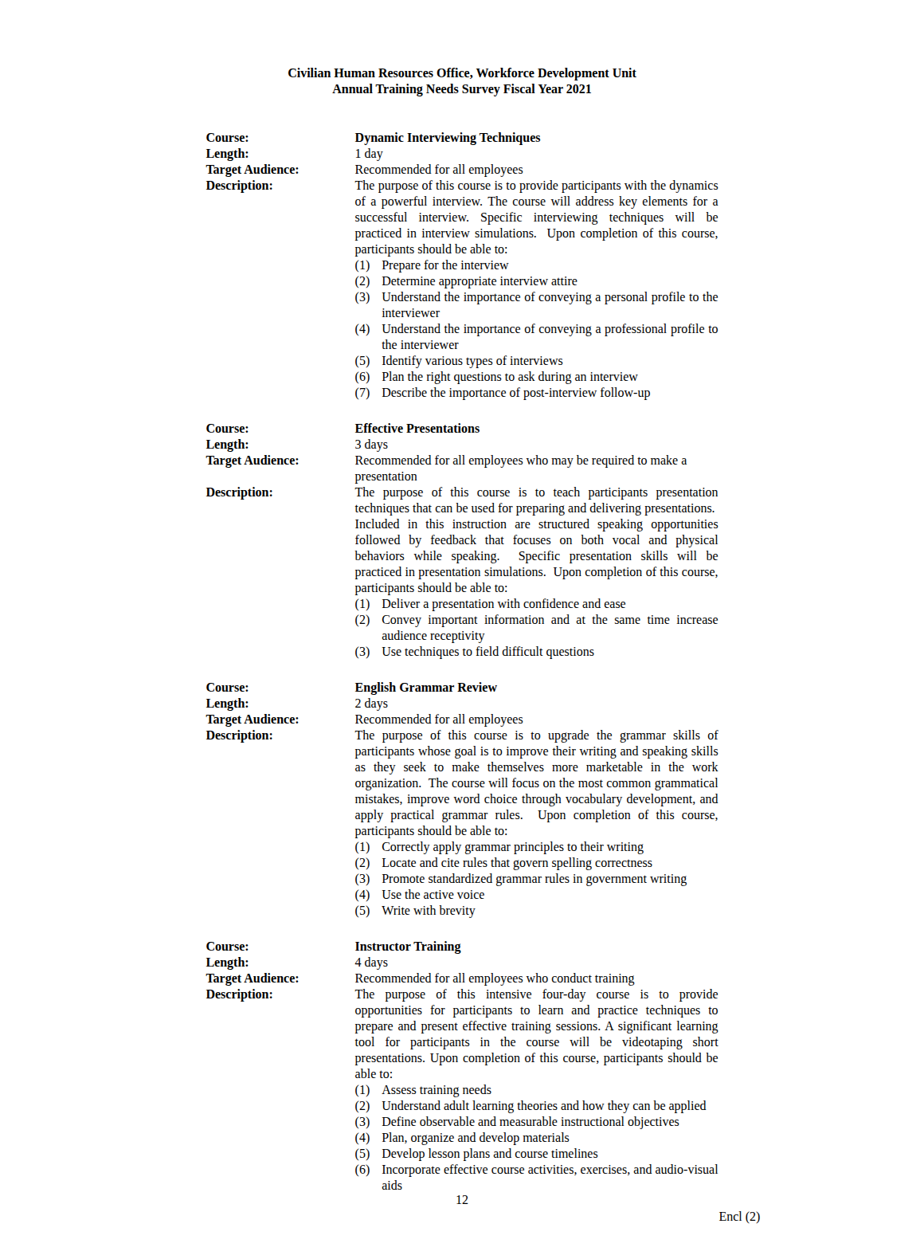Civilian Human Resources Office, Workforce Development Unit Annual Training Needs Survey Fiscal Year 2021
Course:
Dynamic Interviewing Techniques
Length:
1 day
Target Audience:
Recommended for all employees
Description:
The purpose of this course is to provide participants with the dynamics of a powerful interview. The course will address key elements for a successful interview. Specific interviewing techniques will be practiced in interview simulations. Upon completion of this course, participants should be able to:
(1) Prepare for the interview
(2) Determine appropriate interview attire
(3) Understand the importance of conveying a personal profile to the interviewer
(4) Understand the importance of conveying a professional profile to the interviewer
(5) Identify various types of interviews
(6) Plan the right questions to ask during an interview
(7) Describe the importance of post-interview follow-up
Course:
Effective Presentations
Length:
3 days
Target Audience:
Recommended for all employees who may be required to make a presentation
Description:
The purpose of this course is to teach participants presentation techniques that can be used for preparing and delivering presentations. Included in this instruction are structured speaking opportunities followed by feedback that focuses on both vocal and physical behaviors while speaking. Specific presentation skills will be practiced in presentation simulations. Upon completion of this course, participants should be able to:
(1) Deliver a presentation with confidence and ease
(2) Convey important information and at the same time increase audience receptivity
(3) Use techniques to field difficult questions
Course:
English Grammar Review
Length:
2 days
Target Audience:
Recommended for all employees
Description:
The purpose of this course is to upgrade the grammar skills of participants whose goal is to improve their writing and speaking skills as they seek to make themselves more marketable in the work organization. The course will focus on the most common grammatical mistakes, improve word choice through vocabulary development, and apply practical grammar rules. Upon completion of this course, participants should be able to:
(1) Correctly apply grammar principles to their writing
(2) Locate and cite rules that govern spelling correctness
(3) Promote standardized grammar rules in government writing
(4) Use the active voice
(5) Write with brevity
Course:
Instructor Training
Length:
4 days
Target Audience:
Recommended for all employees who conduct training
Description:
The purpose of this intensive four-day course is to provide opportunities for participants to learn and practice techniques to prepare and present effective training sessions. A significant learning tool for participants in the course will be videotaping short presentations. Upon completion of this course, participants should be able to:
(1) Assess training needs
(2) Understand adult learning theories and how they can be applied
(3) Define observable and measurable instructional objectives
(4) Plan, organize and develop materials
(5) Develop lesson plans and course timelines
(6) Incorporate effective course activities, exercises, and audio-visual aids
12
Encl (2)